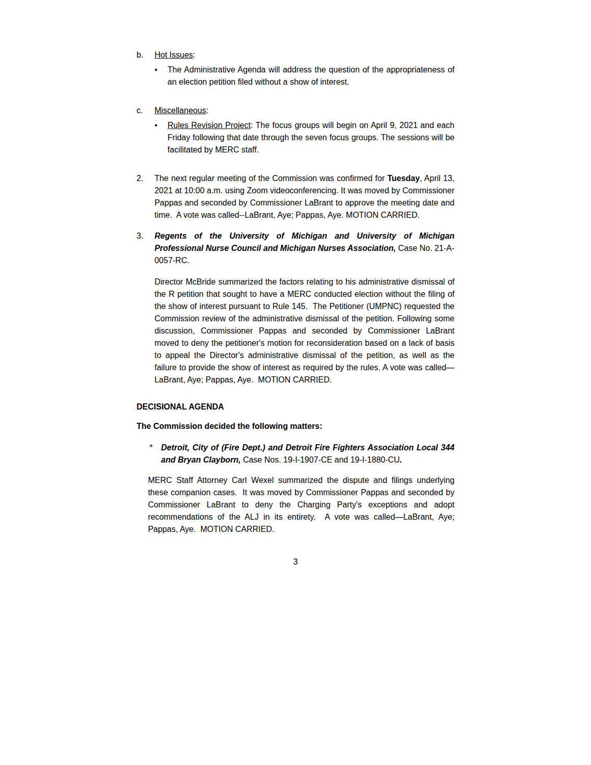b.
Hot Issues:
• The Administrative Agenda will address the question of the appropriateness of an election petition filed without a show of interest.
c.
Miscellaneous:
• Rules Revision Project: The focus groups will begin on April 9, 2021 and each Friday following that date through the seven focus groups. The sessions will be facilitated by MERC staff.
2.
The next regular meeting of the Commission was confirmed for Tuesday, April 13, 2021 at 10:00 a.m. using Zoom videoconferencing. It was moved by Commissioner Pappas and seconded by Commissioner LaBrant to approve the meeting date and time. A vote was called--LaBrant, Aye; Pappas, Aye. MOTION CARRIED.
3.
Regents of the University of Michigan and University of Michigan Professional Nurse Council and Michigan Nurses Association, Case No. 21-A-0057-RC.
Director McBride summarized the factors relating to his administrative dismissal of the R petition that sought to have a MERC conducted election without the filing of the show of interest pursuant to Rule 145. The Petitioner (UMPNC) requested the Commission review of the administrative dismissal of the petition. Following some discussion, Commissioner Pappas and seconded by Commissioner LaBrant moved to deny the petitioner's motion for reconsideration based on a lack of basis to appeal the Director's administrative dismissal of the petition, as well as the failure to provide the show of interest as required by the rules. A vote was called—LaBrant, Aye; Pappas, Aye. MOTION CARRIED.
DECISIONAL AGENDA
The Commission decided the following matters:
*
Detroit, City of (Fire Dept.) and Detroit Fire Fighters Association Local 344 and Bryan Clayborn, Case Nos. 19-I-1907-CE and 19-I-1880-CU.
MERC Staff Attorney Carl Wexel summarized the dispute and filings underlying these companion cases. It was moved by Commissioner Pappas and seconded by Commissioner LaBrant to deny the Charging Party's exceptions and adopt recommendations of the ALJ in its entirety. A vote was called—LaBrant, Aye; Pappas, Aye. MOTION CARRIED.
3